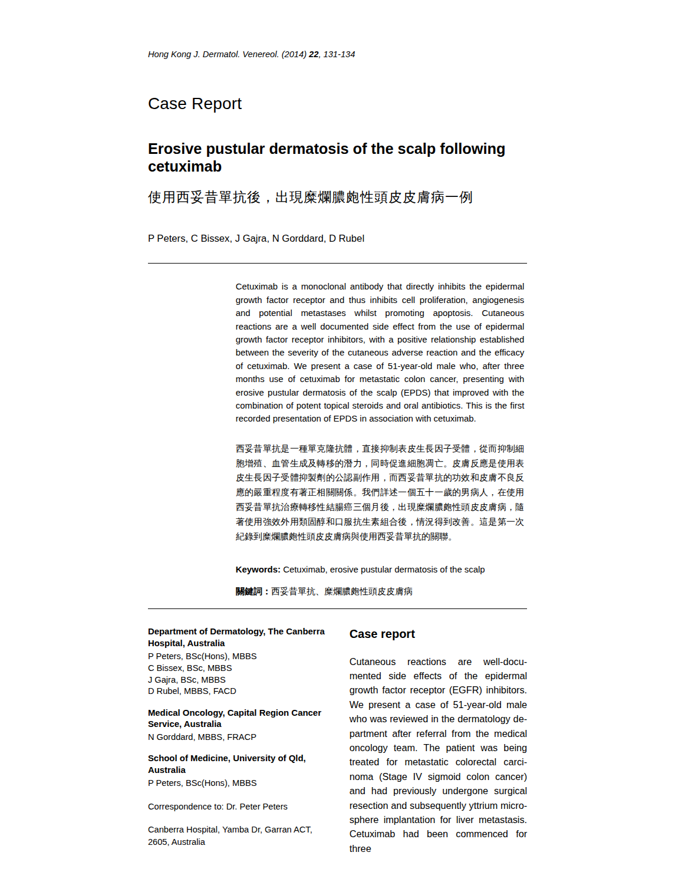Hong Kong J. Dermatol. Venereol. (2014) 22, 131-134
Case Report
Erosive pustular dermatosis of the scalp following cetuximab
使用西妥昔單抗後，出現糜爛膿皰性頭皮皮膚病一例
P Peters, C Bissex, J Gajra, N Gorddard, D Rubel
Cetuximab is a monoclonal antibody that directly inhibits the epidermal growth factor receptor and thus inhibits cell proliferation, angiogenesis and potential metastases whilst promoting apoptosis. Cutaneous reactions are a well documented side effect from the use of epidermal growth factor receptor inhibitors, with a positive relationship established between the severity of the cutaneous adverse reaction and the efficacy of cetuximab. We present a case of 51-year-old male who, after three months use of cetuximab for metastatic colon cancer, presenting with erosive pustular dermatosis of the scalp (EPDS) that improved with the combination of potent topical steroids and oral antibiotics. This is the first recorded presentation of EPDS in association with cetuximab.
西妥昔單抗是一種單克隆抗體，直接抑制表皮生長因子受體，從而抑制細胞增殖、血管生成及轉移的潛力，同時促進細胞凋亡。皮膚反應是使用表皮生長因子受體抑製劑的公認副作用，而西妥昔單抗的功效和皮膚不良反應的嚴重程度有著正相關關係。我們詳述一個五十一歲的男病人，在使用西妥昔單抗治療轉移性結腸癌三個月後，出現糜爛膿皰性頭皮皮膚病，隨著使用強效外用類固醇和口服抗生素組合後，情況得到改善。這是第一次紀錄到糜爛膿皰性頭皮皮膚病與使用西妥昔單抗的關聯。
Keywords: Cetuximab, erosive pustular dermatosis of the scalp
關鍵詞：西妥昔單抗、糜爛膿皰性頭皮皮膚病
Department of Dermatology, The Canberra Hospital, Australia
P Peters, BSc(Hons), MBBS
C Bissex, BSc, MBBS
J Gajra, BSc, MBBS
D Rubel, MBBS, FACD
Medical Oncology, Capital Region Cancer Service, Australia
N Gorddard, MBBS, FRACP
School of Medicine, University of Qld, Australia
P Peters, BSc(Hons), MBBS
Correspondence to: Dr. Peter Peters
Canberra Hospital, Yamba Dr, Garran ACT, 2605, Australia
Case report
Cutaneous reactions are well-documented side effects of the epidermal growth factor receptor (EGFR) inhibitors. We present a case of 51-year-old male who was reviewed in the dermatology department after referral from the medical oncology team. The patient was being treated for metastatic colorectal carcinoma (Stage IV sigmoid colon cancer) and had previously undergone surgical resection and subsequently yttrium microsphere implantation for liver metastasis. Cetuximab had been commenced for three